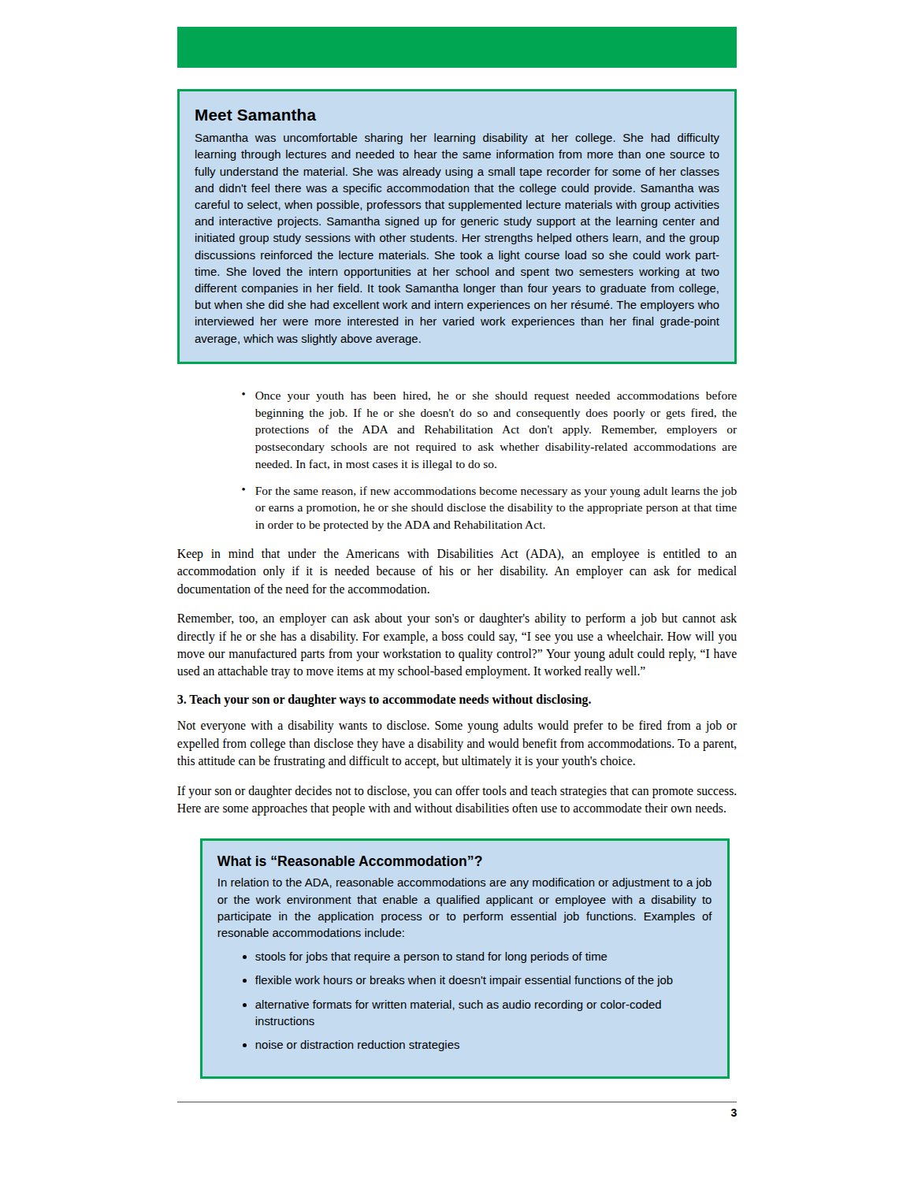Meet Samantha
Samantha was uncomfortable sharing her learning disability at her college. She had difficulty learning through lectures and needed to hear the same information from more than one source to fully understand the material. She was already using a small tape recorder for some of her classes and didn't feel there was a specific accommodation that the college could provide. Samantha was careful to select, when possible, professors that supplemented lecture materials with group activities and interactive projects. Samantha signed up for generic study support at the learning center and initiated group study sessions with other students. Her strengths helped others learn, and the group discussions reinforced the lecture materials. She took a light course load so she could work part-time. She loved the intern opportunities at her school and spent two semesters working at two different companies in her field. It took Samantha longer than four years to graduate from college, but when she did she had excellent work and intern experiences on her résumé. The employers who interviewed her were more interested in her varied work experiences than her final grade-point average, which was slightly above average.
Once your youth has been hired, he or she should request needed accommodations before beginning the job. If he or she doesn't do so and consequently does poorly or gets fired, the protections of the ADA and Rehabilitation Act don't apply. Remember, employers or postsecondary schools are not required to ask whether disability-related accommodations are needed. In fact, in most cases it is illegal to do so.
For the same reason, if new accommodations become necessary as your young adult learns the job or earns a promotion, he or she should disclose the disability to the appropriate person at that time in order to be protected by the ADA and Rehabilitation Act.
Keep in mind that under the Americans with Disabilities Act (ADA), an employee is entitled to an accommodation only if it is needed because of his or her disability. An employer can ask for medical documentation of the need for the accommodation.
Remember, too, an employer can ask about your son's or daughter's ability to perform a job but cannot ask directly if he or she has a disability. For example, a boss could say, “I see you use a wheelchair. How will you move our manufactured parts from your workstation to quality control?” Your young adult could reply, “I have used an attachable tray to move items at my school-based employment. It worked really well.”
3. Teach your son or daughter ways to accommodate needs without disclosing.
Not everyone with a disability wants to disclose. Some young adults would prefer to be fired from a job or expelled from college than disclose they have a disability and would benefit from accommodations. To a parent, this attitude can be frustrating and difficult to accept, but ultimately it is your youth's choice.
If your son or daughter decides not to disclose, you can offer tools and teach strategies that can promote success. Here are some approaches that people with and without disabilities often use to accommodate their own needs.
What is “Reasonable Accommodation”?
In relation to the ADA, reasonable accommodations are any modification or adjustment to a job or the work environment that enable a qualified applicant or employee with a disability to participate in the application process or to perform essential job functions. Examples of resonable accommodations include:
stools for jobs that require a person to stand for long periods of time
flexible work hours or breaks when it doesn't impair essential functions of the job
alternative formats for written material, such as audio recording or color-coded instructions
noise or distraction reduction strategies
3